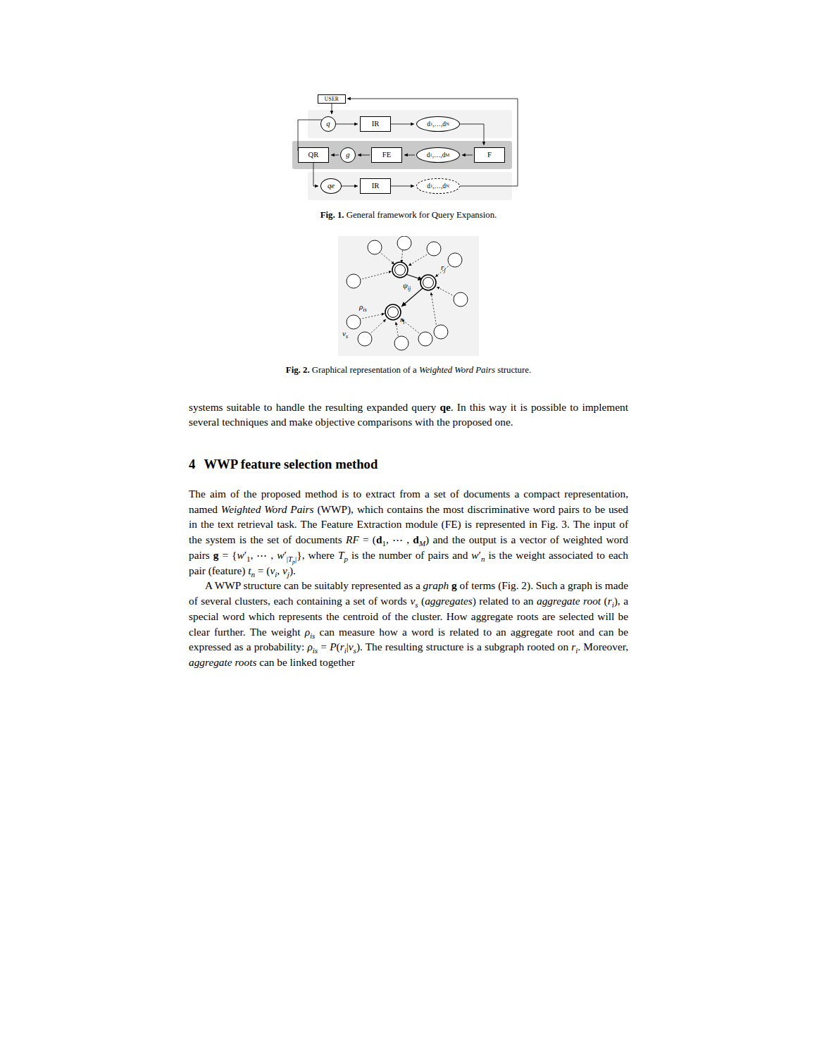USER
q
IR
d1,…,dN
QR
g
FE
d1,…,dM
F
qe
IR
d1,…,dN
Fig. 1. General framework for Query Expansion.
rj ψij ri ρis vs
Fig. 2. Graphical representation of a Weighted Word Pairs structure.
systems suitable to handle the resulting expanded query qe. In this way it is possible to implement several techniques and make objective comparisons with the proposed one.
4 WWP feature selection method
The aim of the proposed method is to extract from a set of documents a compact representation, named Weighted Word Pairs (WWP), which contains the most discriminative word pairs to be used in the text retrieval task. The Feature Extraction module (FE) is represented in Fig. 3. The input of the system is the set of documents RF = (d1, ⋯ , dM) and the output is a vector of weighted word pairs g = {w′1, ⋯ , w′|Tp|}, where Tp is the number of pairs and w′n is the weight associated to each pair (feature) tn = (vi, vj).
A WWP structure can be suitably represented as a graph g of terms (Fig. 2). Such a graph is made of several clusters, each containing a set of words vs (aggregates) related to an aggregate root (ri), a special word which represents the centroid of the cluster. How aggregate roots are selected will be clear further. The weight ρis can measure how a word is related to an aggregate root and can be expressed as a probability: ρis = P(ri|vs). The resulting structure is a subgraph rooted on ri. Moreover, aggregate roots can be linked together